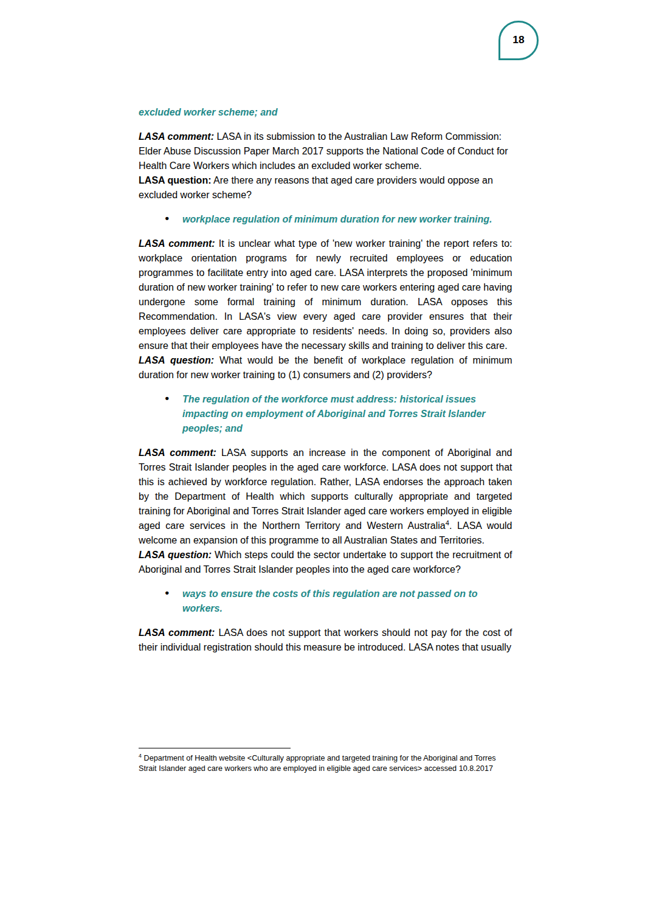18
excluded worker scheme; and
LASA comment: LASA in its submission to the Australian Law Reform Commission: Elder Abuse Discussion Paper March 2017 supports the National Code of Conduct for Health Care Workers which includes an excluded worker scheme.
LASA question: Are there any reasons that aged care providers would oppose an excluded worker scheme?
workplace regulation of minimum duration for new worker training.
LASA comment: It is unclear what type of 'new worker training' the report refers to: workplace orientation programs for newly recruited employees or education programmes to facilitate entry into aged care. LASA interprets the proposed 'minimum duration of new worker training' to refer to new care workers entering aged care having undergone some formal training of minimum duration. LASA opposes this Recommendation. In LASA's view every aged care provider ensures that their employees deliver care appropriate to residents' needs. In doing so, providers also ensure that their employees have the necessary skills and training to deliver this care.
LASA question: What would be the benefit of workplace regulation of minimum duration for new worker training to (1) consumers and (2) providers?
The regulation of the workforce must address: historical issues impacting on employment of Aboriginal and Torres Strait Islander peoples; and
LASA comment: LASA supports an increase in the component of Aboriginal and Torres Strait Islander peoples in the aged care workforce. LASA does not support that this is achieved by workforce regulation. Rather, LASA endorses the approach taken by the Department of Health which supports culturally appropriate and targeted training for Aboriginal and Torres Strait Islander aged care workers employed in eligible aged care services in the Northern Territory and Western Australia4. LASA would welcome an expansion of this programme to all Australian States and Territories.
LASA question: Which steps could the sector undertake to support the recruitment of Aboriginal and Torres Strait Islander peoples into the aged care workforce?
ways to ensure the costs of this regulation are not passed on to workers.
LASA comment: LASA does not support that workers should not pay for the cost of their individual registration should this measure be introduced. LASA notes that usually
4 Department of Health website <Culturally appropriate and targeted training for the Aboriginal and Torres Strait Islander aged care workers who are employed in eligible aged care services> accessed 10.8.2017